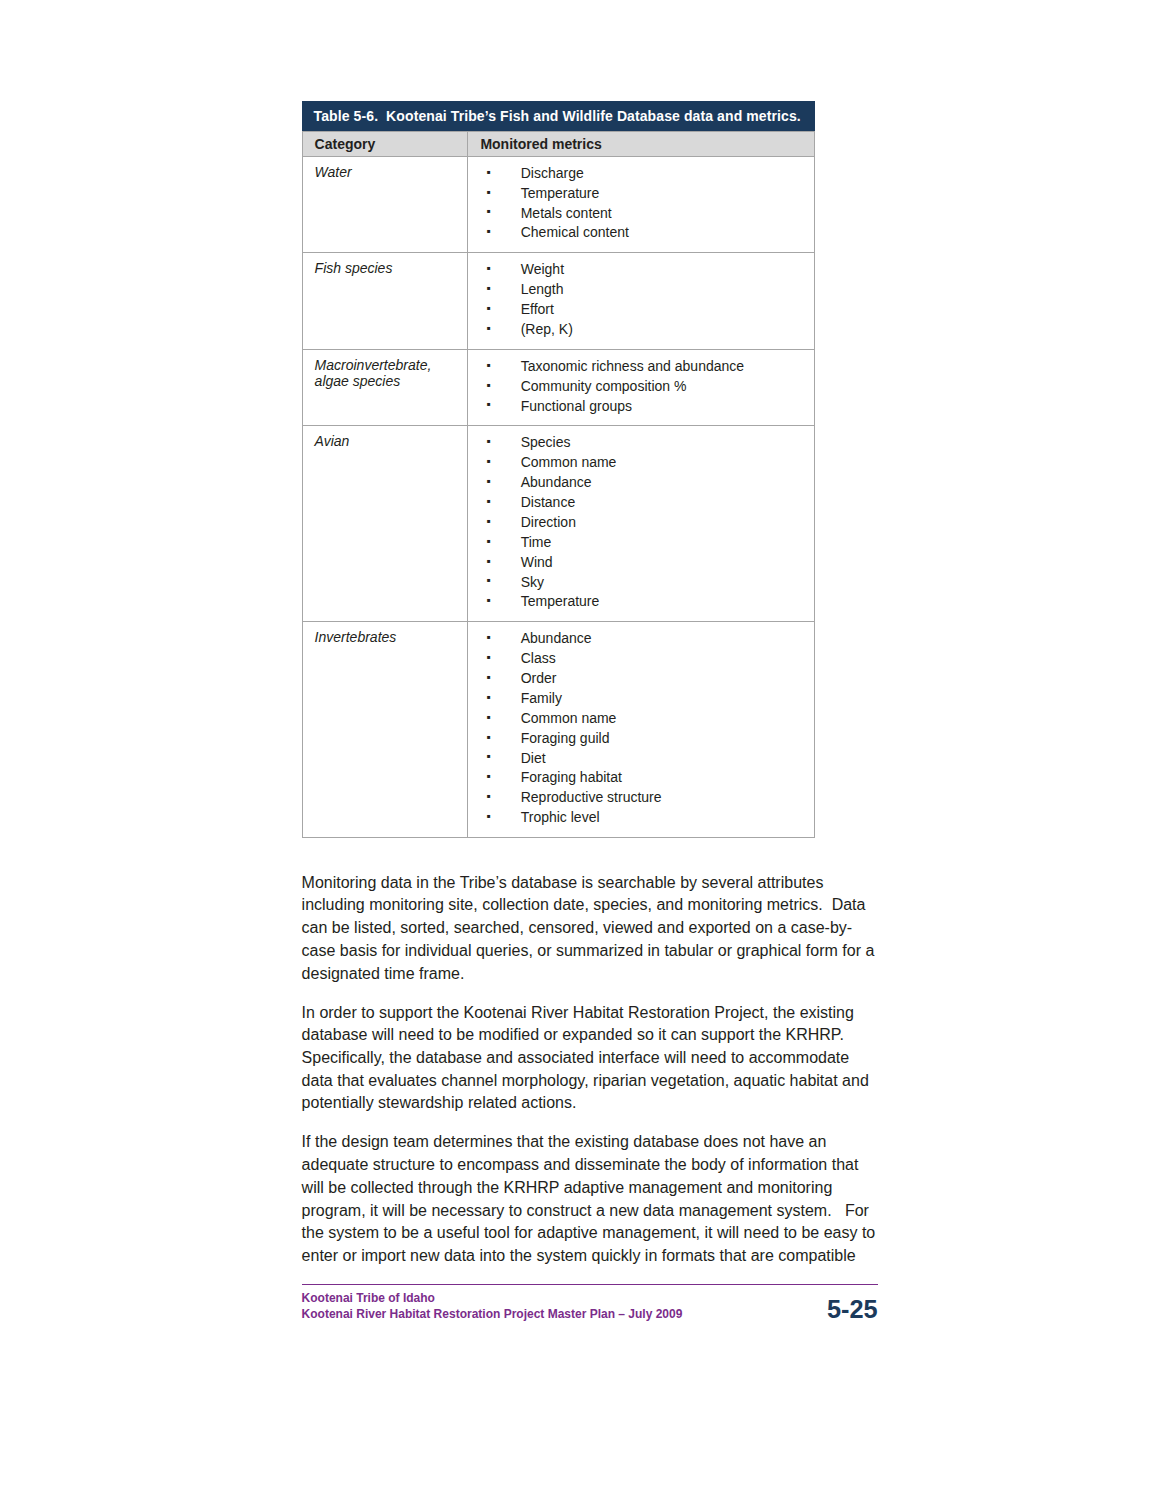Table 5-6. Kootenai Tribe’s Fish and Wildlife Database data and metrics.
| Category | Monitored metrics |
| --- | --- |
| Water | Discharge Temperature Metals content Chemical content |
| Fish species | Weight Length Effort (Rep, K) |
| Macroinvertebrate, algae species | Taxonomic richness and abundance Community composition % Functional groups |
| Avian | Species Common name Abundance Distance Direction Time Wind Sky Temperature |
| Invertebrates | Abundance Class Order Family Common name Foraging guild Diet Foraging habitat Reproductive structure Trophic level |
Monitoring data in the Tribe’s database is searchable by several attributes including monitoring site, collection date, species, and monitoring metrics. Data can be listed, sorted, searched, censored, viewed and exported on a case-by-case basis for individual queries, or summarized in tabular or graphical form for a designated time frame.
In order to support the Kootenai River Habitat Restoration Project, the existing database will need to be modified or expanded so it can support the KRHRP. Specifically, the database and associated interface will need to accommodate data that evaluates channel morphology, riparian vegetation, aquatic habitat and potentially stewardship related actions.
If the design team determines that the existing database does not have an adequate structure to encompass and disseminate the body of information that will be collected through the KRHRP adaptive management and monitoring program, it will be necessary to construct a new data management system. For the system to be a useful tool for adaptive management, it will need to be easy to enter or import new data into the system quickly in formats that are compatible
Kootenai Tribe of Idaho
Kootenai River Habitat Restoration Project Master Plan – July 2009
5-25